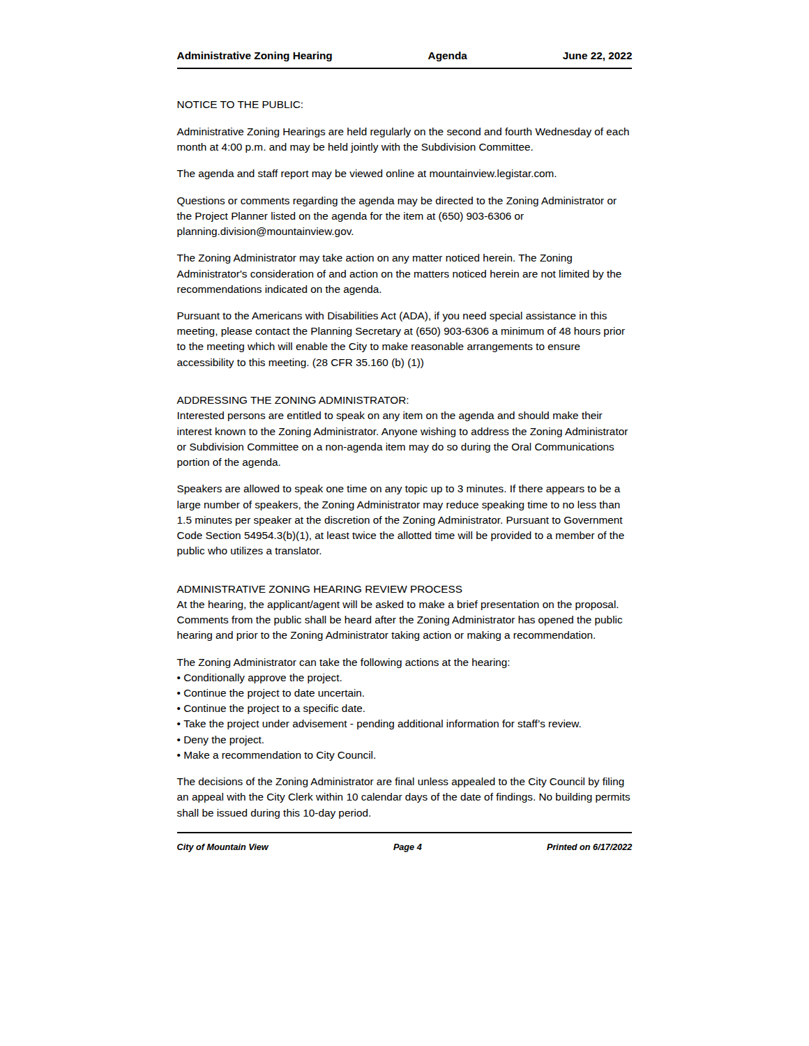Administrative Zoning Hearing
Agenda
June 22, 2022
NOTICE TO THE PUBLIC:
Administrative Zoning Hearings are held regularly on the second and fourth Wednesday of each month at 4:00 p.m. and may be held jointly with the Subdivision Committee.
The agenda and staff report may be viewed online at mountainview.legistar.com.
Questions or comments regarding the agenda may be directed to the Zoning Administrator or the Project Planner listed on the agenda for the item at (650) 903-6306 or planning.division@mountainview.gov.
The Zoning Administrator may take action on any matter noticed herein. The Zoning Administrator's consideration of and action on the matters noticed herein are not limited by the recommendations indicated on the agenda.
Pursuant to the Americans with Disabilities Act (ADA), if you need special assistance in this meeting, please contact the Planning Secretary at (650) 903-6306 a minimum of 48 hours prior to the meeting which will enable the City to make reasonable arrangements to ensure accessibility to this meeting. (28 CFR 35.160 (b) (1))
ADDRESSING THE ZONING ADMINISTRATOR:
Interested persons are entitled to speak on any item on the agenda and should make their interest known to the Zoning Administrator. Anyone wishing to address the Zoning Administrator or Subdivision Committee on a non-agenda item may do so during the Oral Communications portion of the agenda.
Speakers are allowed to speak one time on any topic up to 3 minutes. If there appears to be a large number of speakers, the Zoning Administrator may reduce speaking time to no less than 1.5 minutes per speaker at the discretion of the Zoning Administrator. Pursuant to Government Code Section 54954.3(b)(1), at least twice the allotted time will be provided to a member of the public who utilizes a translator.
ADMINISTRATIVE ZONING HEARING REVIEW PROCESS
At the hearing, the applicant/agent will be asked to make a brief presentation on the proposal. Comments from the public shall be heard after the Zoning Administrator has opened the public hearing and prior to the Zoning Administrator taking action or making a recommendation.
The Zoning Administrator can take the following actions at the hearing:
Conditionally approve the project.
Continue the project to date uncertain.
Continue the project to a specific date.
Take the project under advisement - pending additional information for staff’s review.
Deny the project.
Make a recommendation to City Council.
The decisions of the Zoning Administrator are final unless appealed to the City Council by filing an appeal with the City Clerk within 10 calendar days of the date of findings. No building permits shall be issued during this 10-day period.
City of Mountain View
Page 4
Printed on 6/17/2022